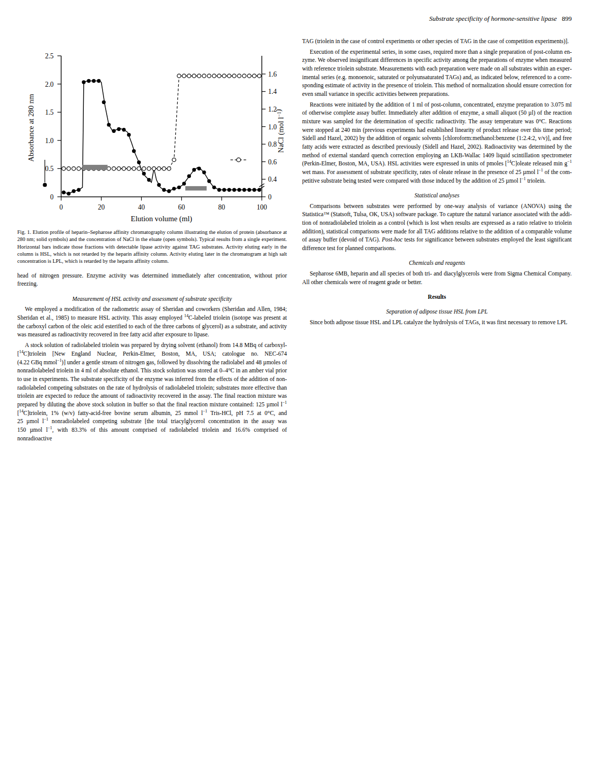Substrate specificity of hormone-sensitive lipase 899
0 0.5 1.0 1.5 2.0 2.5 0 0.4 0.6 0.8 1.0 1.2 1.4 1.6 0 20 40 60 80 100 Elution volume (ml) Absorbance at 280 nm NaCl (mol l−1)
Fig. 1. Elution profile of heparin–Sepharose affinity chromatography column illustrating the elution of protein (absorbance at 280 nm; solid symbols) and the concentration of NaCl in the eluate (open symbols). Typical results from a single experiment. Horizontal bars indicate those fractions with detectable lipase activity against TAG substrates. Activity eluting early in the column is HSL, which is not retarded by the heparin affinity column. Activity eluting later in the chromatogram at high salt concentration is LPL, which is retarded by the heparin affinity column.
head of nitrogen pressure. Enzyme activity was determined immediately after concentration, without prior freezing.
Measurement of HSL activity and assessment of substrate specificity
We employed a modification of the radiometric assay of Sheridan and coworkers (Sheridan and Allen, 1984; Sheridan et al., 1985) to measure HSL activity. This assay employed 14C-labeled triolein (isotope was present at the carboxyl carbon of the oleic acid esterified to each of the three carbons of glycerol) as a substrate, and activity was measured as radioactivity recovered in free fatty acid after exposure to lipase.
A stock solution of radiolabeled triolein was prepared by drying solvent (ethanol) from 14.8 MBq of carboxyl-[14C]triolein [New England Nuclear, Perkin-Elmer, Boston, MA, USA; catologue no. NEC-674 (4.22 GBq mmol−1)] under a gentle stream of nitrogen gas, followed by dissolving the radiolabel and 48 µmoles of nonradiolabeled triolein in 4 ml of absolute ethanol. This stock solution was stored at 0–4°C in an amber vial prior to use in experiments. The substrate specificity of the enzyme was inferred from the effects of the addition of nonradiolabeled competing substrates on the rate of hydrolysis of radiolabeled triolein; substrates more effective than triolein are expected to reduce the amount of radioactivity recovered in the assay. The final reaction mixture was prepared by diluting the above stock solution in buffer so that the final reaction mixture contained: 125 µmol l−1 [14C]triolein, 1% (w/v) fatty-acid-free bovine serum albumin, 25 mmol l−1 Tris-HCl, pH 7.5 at 0°C, and 25 µmol l−1 nonradiolabeled competing substrate [the total triacylglycerol concentration in the assay was 150 µmol l−1, with 83.3% of this amount comprised of radiolabeled triolein and 16.6% comprised of nonradioactive
TAG (triolein in the case of control experiments or other species of TAG in the case of competition experiments)].
Execution of the experimental series, in some cases, required more than a single preparation of post-column enzyme. We observed insignificant differences in specific activity among the preparations of enzyme when measured with reference triolein substrate. Measurements with each preparation were made on all substrates within an experimental series (e.g. monoenoic, saturated or polyunsaturated TAGs) and, as indicated below, referenced to a corresponding estimate of activity in the presence of triolein. This method of normalization should ensure correction for even small variance in specific activities between preparations.
Reactions were initiated by the addition of 1 ml of post-column, concentrated, enzyme preparation to 3.075 ml of otherwise complete assay buffer. Immediately after addition of enzyme, a small aliquot (50 µl) of the reaction mixture was sampled for the determination of specific radioactivity. The assay temperature was 0°C. Reactions were stopped at 240 min (previous experiments had established linearity of product release over this time period; Sidell and Hazel, 2002) by the addition of organic solvents [chloroform:methanol:benzene (1:2.4:2, v/v)], and free fatty acids were extracted as described previously (Sidell and Hazel, 2002). Radioactivity was determined by the method of external standard quench correction employing an LKB-Wallac 1409 liquid scintillation spectrometer (Perkin-Elmer, Boston, MA, USA). HSL activities were expressed in units of pmoles [14C]oleate released min g−1 wet mass. For assessment of substrate specificity, rates of oleate release in the presence of 25 µmol l−1 of the competitive substrate being tested were compared with those induced by the addition of 25 µmol l−1 triolein.
Statistical analyses
Comparisons between substrates were performed by one-way analysis of variance (ANOVA) using the Statistica™ (Statsoft, Tulsa, OK, USA) software package. To capture the natural variance associated with the addition of nonradiolabeled triolein as a control (which is lost when results are expressed as a ratio relative to triolein addition), statistical comparisons were made for all TAG additions relative to the addition of a comparable volume of assay buffer (devoid of TAG). Post-hoc tests for significance between substrates employed the least significant difference test for planned comparisons.
Chemicals and reagents
Sepharose 6MB, heparin and all species of both tri- and diacylglycerols were from Sigma Chemical Company. All other chemicals were of reagent grade or better.
Results
Separation of adipose tissue HSL from LPL
Since both adipose tissue HSL and LPL catalyze the hydrolysis of TAGs, it was first necessary to remove LPL